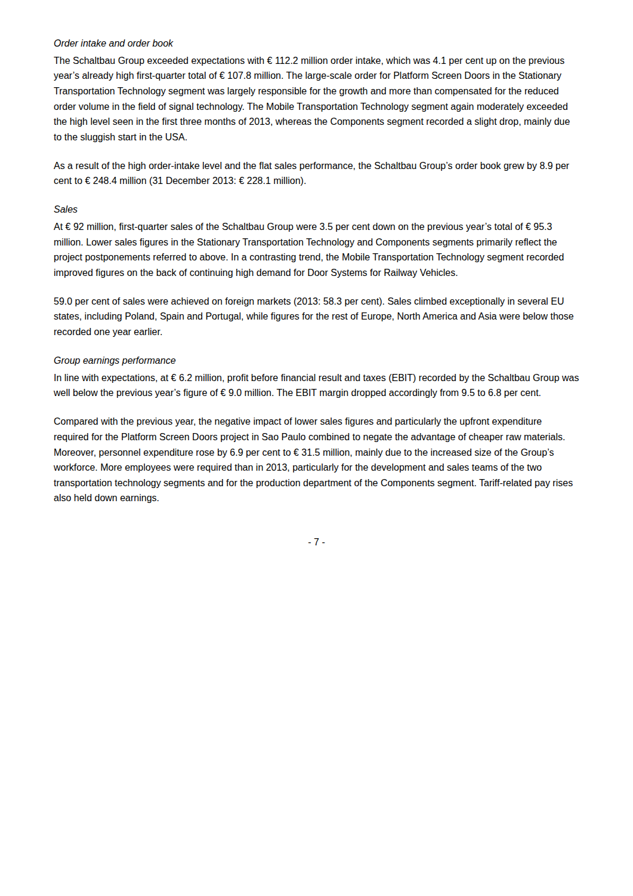Order intake and order book
The Schaltbau Group exceeded expectations with € 112.2 million order intake, which was 4.1 per cent up on the previous year’s already high first-quarter total of € 107.8 million. The large-scale order for Platform Screen Doors in the Stationary Transportation Technology segment was largely responsible for the growth and more than compensated for the reduced order volume in the field of signal technology. The Mobile Transportation Technology segment again moderately exceeded the high level seen in the first three months of 2013, whereas the Components segment recorded a slight drop, mainly due to the sluggish start in the USA.
As a result of the high order-intake level and the flat sales performance, the Schaltbau Group’s order book grew by 8.9 per cent to € 248.4 million (31 December 2013: € 228.1 million).
Sales
At € 92 million, first-quarter sales of the Schaltbau Group were 3.5 per cent down on the previous year’s total of € 95.3 million. Lower sales figures in the Stationary Transportation Technology and Components segments primarily reflect the project postponements referred to above. In a contrasting trend, the Mobile Transportation Technology segment recorded improved figures on the back of continuing high demand for Door Systems for Railway Vehicles.
59.0 per cent of sales were achieved on foreign markets (2013: 58.3 per cent). Sales climbed exceptionally in several EU states, including Poland, Spain and Portugal, while figures for the rest of Europe, North America and Asia were below those recorded one year earlier.
Group earnings performance
In line with expectations, at € 6.2 million, profit before financial result and taxes (EBIT) recorded by the Schaltbau Group was well below the previous year’s figure of € 9.0 million. The EBIT margin dropped accordingly from 9.5 to 6.8 per cent.
Compared with the previous year, the negative impact of lower sales figures and particularly the upfront expenditure required for the Platform Screen Doors project in Sao Paulo combined to negate the advantage of cheaper raw materials. Moreover, personnel expenditure rose by 6.9 per cent to € 31.5 million, mainly due to the increased size of the Group’s workforce. More employees were required than in 2013, particularly for the development and sales teams of the two transportation technology segments and for the production department of the Components segment. Tariff-related pay rises also held down earnings.
- 7 -